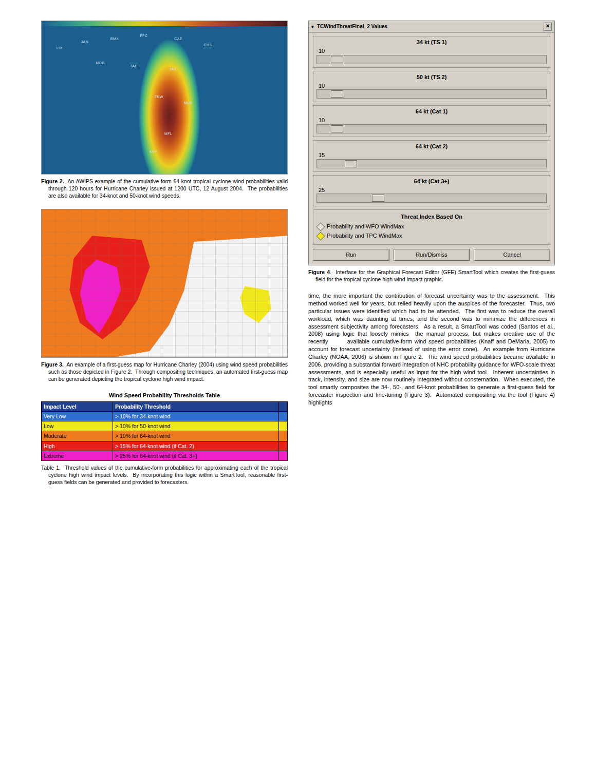LIX JAN BMX FFC CAE CHS MOB TAE JAX TBW MLB MFL KEY
Figure 2. An AWIPS example of the cumulative-form 64-knot tropical cyclone wind probabilities valid through 120 hours for Hurricane Charley issued at 1200 UTC, 12 August 2004. The probabilities are also available for 34-knot and 50-knot wind speeds.
Figure 3. An example of a first-guess map for Hurricane Charley (2004) using wind speed probabilities such as those depicted in Figure 2. Through compositing techniques, an automated first-guess map can be generated depicting the tropical cyclone high wind impact.
Wind Speed Probability Thresholds Table
| Impact Level | Probability Threshold | |
| --- | --- | --- |
| Very Low | > 10% for 34-knot wind | |
| Low | > 10% for 50-knot wind | |
| Moderate | > 10% for 64-knot wind | |
| High | > 15% for 64-knot wind (if Cat. 2) | |
| Extreme | > 25% for 64-knot wind (if Cat. 3+) | |
Table 1. Threshold values of the cumulative-form probabilities for approximating each of the tropical cyclone high wind impact levels. By incorporating this logic within a SmartTool, reasonable first-guess fields can be generated and provided to forecasters.
▾TCWindThreatFinal_2 Values
✕
34 kt (TS 1)
10
50 kt (TS 2)
10
64 kt (Cat 1)
10
64 kt (Cat 2)
15
64 kt (Cat 3+)
25
Threat Index Based On
Probability and WFO WindMax
Probability and TPC WindMax
Run
Run/Dismiss
Cancel
Figure 4. Interface for the Graphical Forecast Editor (GFE) SmartTool which creates the first-guess field for the tropical cyclone high wind impact graphic.
time, the more important the contribution of forecast uncertainty was to the assessment. This method worked well for years, but relied heavily upon the auspices of the forecaster. Thus, two particular issues were identified which had to be attended. The first was to reduce the overall workload, which was daunting at times, and the second was to minimize the differences in assessment subjectivity among forecasters. As a result, a SmartTool was coded (Santos et al., 2008) using logic that loosely mimics the manual process, but makes creative use of the recently available cumulative-form wind speed probabilities (Knaff and DeMaria, 2005) to account for forecast uncertainty (instead of using the error cone). An example from Hurricane Charley (NOAA, 2006) is shown in Figure 2. The wind speed probabilities became available in 2006, providing a substantial forward integration of NHC probability guidance for WFO-scale threat assessments, and is especially useful as input for the high wind tool. Inherent uncertainties in track, intensity, and size are now routinely integrated without consternation. When executed, the tool smartly composites the 34-, 50-, and 64-knot probabilities to generate a first-guess field for forecaster inspection and fine-tuning (Figure 3). Automated compositing via the tool (Figure 4) highlights